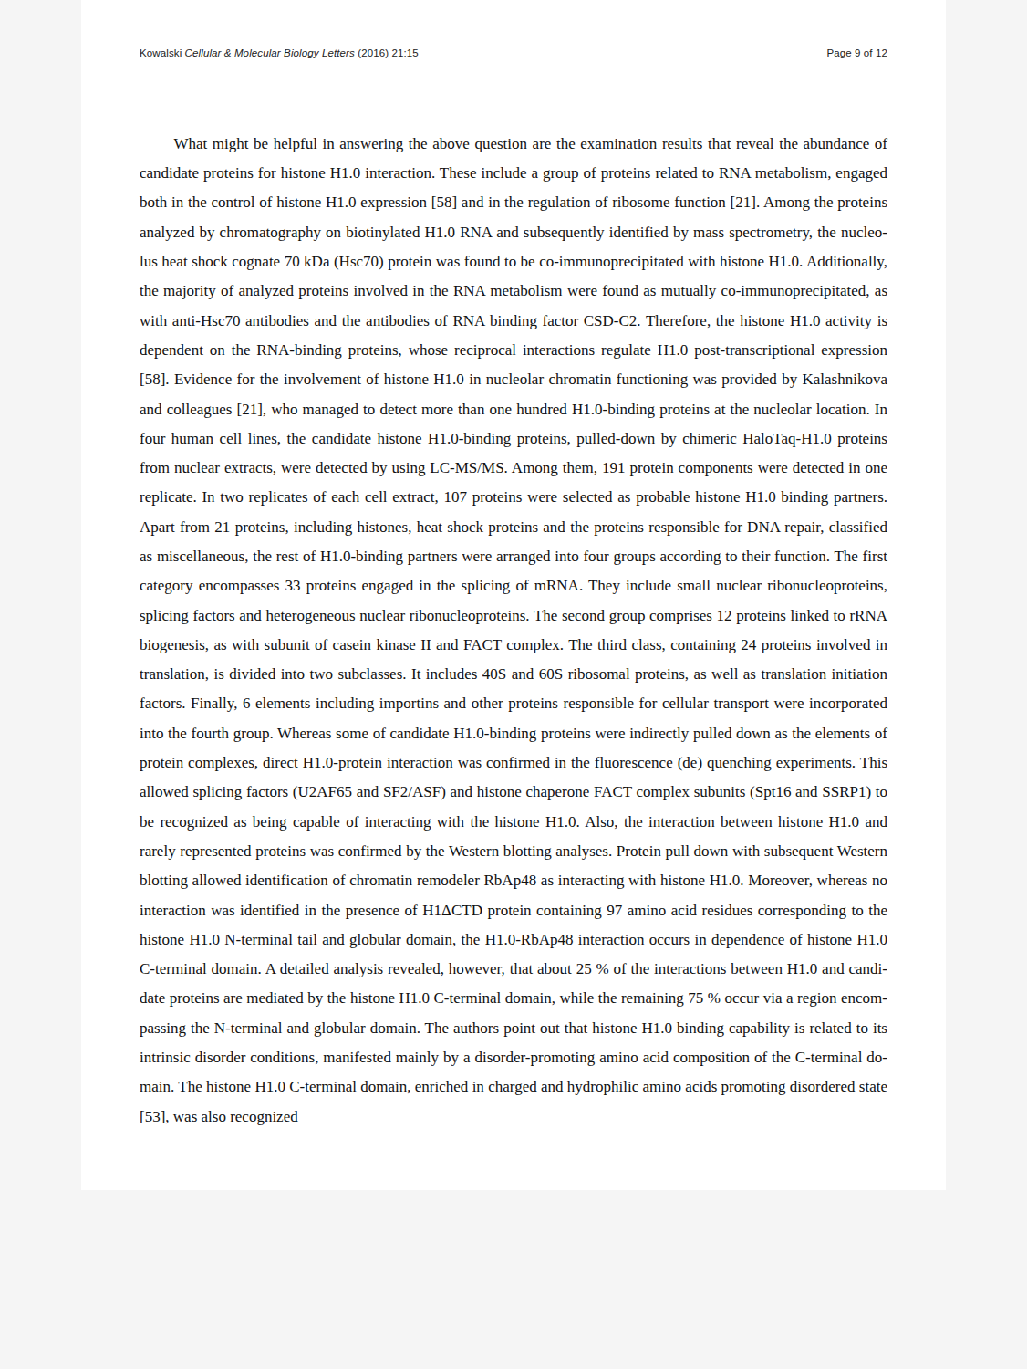Kowalski Cellular & Molecular Biology Letters (2016) 21:15 Page 9 of 12
What might be helpful in answering the above question are the examination results that reveal the abundance of candidate proteins for histone H1.0 interaction. These include a group of proteins related to RNA metabolism, engaged both in the control of histone H1.0 expression [58] and in the regulation of ribosome function [21]. Among the proteins analyzed by chromatography on biotinylated H1.0 RNA and subsequently identified by mass spectrometry, the nucleolus heat shock cognate 70 kDa (Hsc70) protein was found to be co-immunoprecipitated with histone H1.0. Additionally, the majority of analyzed proteins involved in the RNA metabolism were found as mutually co-immunoprecipitated, as with anti-Hsc70 antibodies and the antibodies of RNA binding factor CSD-C2. Therefore, the histone H1.0 activity is dependent on the RNA-binding proteins, whose reciprocal interactions regulate H1.0 post-transcriptional expression [58]. Evidence for the involvement of histone H1.0 in nucleolar chromatin functioning was provided by Kalashnikova and colleagues [21], who managed to detect more than one hundred H1.0-binding proteins at the nucleolar location. In four human cell lines, the candidate histone H1.0-binding proteins, pulled-down by chimeric HaloTaq-H1.0 proteins from nuclear extracts, were detected by using LC-MS/MS. Among them, 191 protein components were detected in one replicate. In two replicates of each cell extract, 107 proteins were selected as probable histone H1.0 binding partners. Apart from 21 proteins, including histones, heat shock proteins and the proteins responsible for DNA repair, classified as miscellaneous, the rest of H1.0-binding partners were arranged into four groups according to their function. The first category encompasses 33 proteins engaged in the splicing of mRNA. They include small nuclear ribonucleoproteins, splicing factors and heterogeneous nuclear ribonucleoproteins. The second group comprises 12 proteins linked to rRNA biogenesis, as with subunit of casein kinase II and FACT complex. The third class, containing 24 proteins involved in translation, is divided into two subclasses. It includes 40S and 60S ribosomal proteins, as well as translation initiation factors. Finally, 6 elements including importins and other proteins responsible for cellular transport were incorporated into the fourth group. Whereas some of candidate H1.0-binding proteins were indirectly pulled down as the elements of protein complexes, direct H1.0-protein interaction was confirmed in the fluorescence (de) quenching experiments. This allowed splicing factors (U2AF65 and SF2/ASF) and histone chaperone FACT complex subunits (Spt16 and SSRP1) to be recognized as being capable of interacting with the histone H1.0. Also, the interaction between histone H1.0 and rarely represented proteins was confirmed by the Western blotting analyses. Protein pull down with subsequent Western blotting allowed identification of chromatin remodeler RbAp48 as interacting with histone H1.0. Moreover, whereas no interaction was identified in the presence of H1ΔCTD protein containing 97 amino acid residues corresponding to the histone H1.0 N-terminal tail and globular domain, the H1.0-RbAp48 interaction occurs in dependence of histone H1.0 C-terminal domain. A detailed analysis revealed, however, that about 25 % of the interactions between H1.0 and candidate proteins are mediated by the histone H1.0 C-terminal domain, while the remaining 75 % occur via a region encompassing the N-terminal and globular domain. The authors point out that histone H1.0 binding capability is related to its intrinsic disorder conditions, manifested mainly by a disorder-promoting amino acid composition of the C-terminal domain. The histone H1.0 C-terminal domain, enriched in charged and hydrophilic amino acids promoting disordered state [53], was also recognized